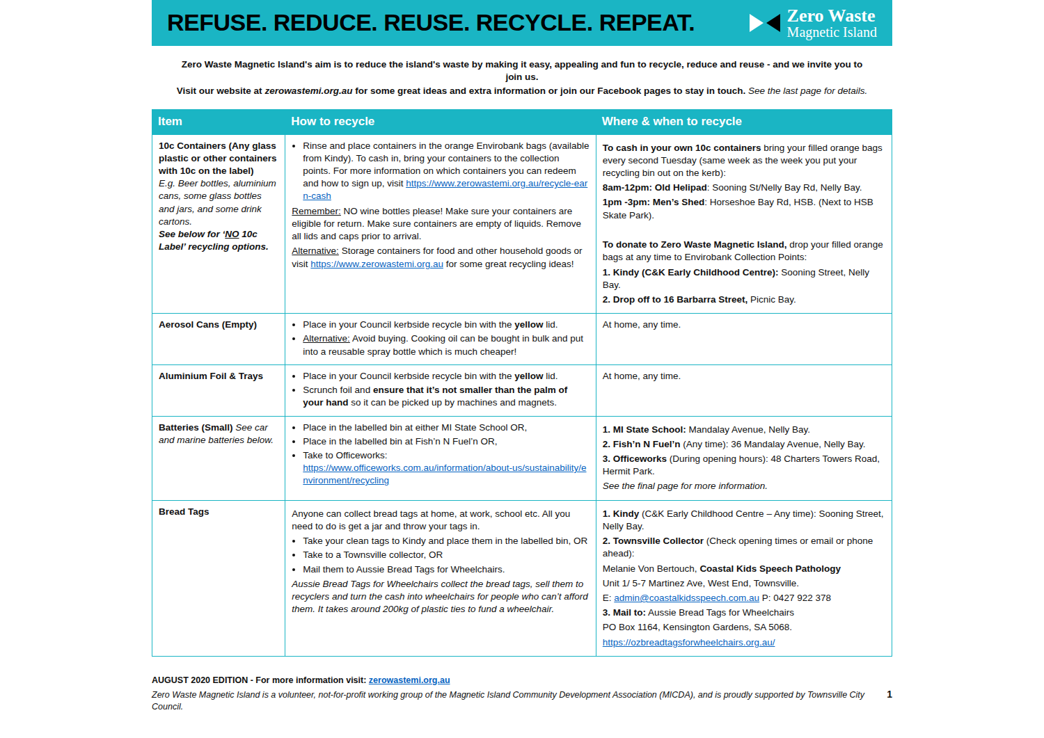REFUSE. REDUCE. REUSE. RECYCLE. REPEAT.
Zero Waste Magnetic Island
Zero Waste Magnetic Island's aim is to reduce the island's waste by making it easy, appealing and fun to recycle, reduce and reuse - and we invite you to join us.
Visit our website at zerowastemi.org.au for some great ideas and extra information or join our Facebook pages to stay in touch. See the last page for details.
| Item | How to recycle | Where & when to recycle |
| --- | --- | --- |
| 10c Containers (Any glass plastic or other containers with 10c on the label) E.g. Beer bottles, aluminium cans, some glass bottles and jars, and some drink cartons. See below for ‘ NO 10c Label’ recycling options. | Rinse and place containers in the orange Envirobank bags (available from Kindy). To cash in, bring your containers to the collection points. For more information on which containers you can redeem and how to sign up, visit https://www.zerowastemi.org.au/recycle-earn-cash Remember: NO wine bottles please! Make sure your containers are eligible for return. Make sure containers are empty of liquids. Remove all lids and caps prior to arrival. Alternative: Storage containers for food and other household goods or visit https://www.zerowastemi.org.au for some great recycling ideas! | To cash in your own 10c containers bring your filled orange bags every second Tuesday (same week as the week you put your recycling bin out on the kerb): 8am-12pm: Old Helipad : Sooning St/Nelly Bay Rd, Nelly Bay. 1pm -3pm: Men’s Shed : Horseshoe Bay Rd, HSB. (Next to HSB Skate Park). To donate to Zero Waste Magnetic Island, drop your filled orange bags at any time to Envirobank Collection Points: 1. Kindy (C&K Early Childhood Centre): Sooning Street, Nelly Bay. 2. Drop off to 16 Barbarra Street, Picnic Bay. |
| Aerosol Cans (Empty) | Place in your Council kerbside recycle bin with the yellow lid. Alternative: Avoid buying. Cooking oil can be bought in bulk and put into a reusable spray bottle which is much cheaper! | At home, any time. |
| Aluminium Foil & Trays | Place in your Council kerbside recycle bin with the yellow lid. Scrunch foil and ensure that it’s not smaller than the palm of your hand so it can be picked up by machines and magnets. | At home, any time. |
| Batteries (Small) See car and marine batteries below. | Place in the labelled bin at either MI State School OR, Place in the labelled bin at Fish’n N Fuel’n OR, Take to Officeworks: https://www.officeworks.com.au/information/about-us/sustainability/environment/recycling | 1. MI State School: Mandalay Avenue, Nelly Bay. 2. Fish’n N Fuel’n (Any time): 36 Mandalay Avenue, Nelly Bay. 3. Officeworks (During opening hours): 48 Charters Towers Road, Hermit Park. See the final page for more information. |
| Bread Tags | Anyone can collect bread tags at home, at work, school etc. All you need to do is get a jar and throw your tags in. Take your clean tags to Kindy and place them in the labelled bin, OR Take to a Townsville collector, OR Mail them to Aussie Bread Tags for Wheelchairs. Aussie Bread Tags for Wheelchairs collect the bread tags, sell them to recyclers and turn the cash into wheelchairs for people who can’t afford them. It takes around 200kg of plastic ties to fund a wheelchair. | 1. Kindy (C&K Early Childhood Centre – Any time): Sooning Street, Nelly Bay. 2. Townsville Collector (Check opening times or email or phone ahead): Melanie Von Bertouch, Coastal Kids Speech Pathology Unit 1/ 5-7 Martinez Ave, West End, Townsville. E: admin@coastalkidsspeech.com.au P: 0427 922 378 3. Mail to: Aussie Bread Tags for Wheelchairs PO Box 1164, Kensington Gardens, SA 5068. https://ozbreadtagsforwheelchairs.org.au/ |
AUGUST 2020 EDITION - For more information visit: zerowastemi.org.au
Zero Waste Magnetic Island is a volunteer, not-for-profit working group of the Magnetic Island Community Development Association (MICDA), and is proudly supported by Townsville City Council. 1